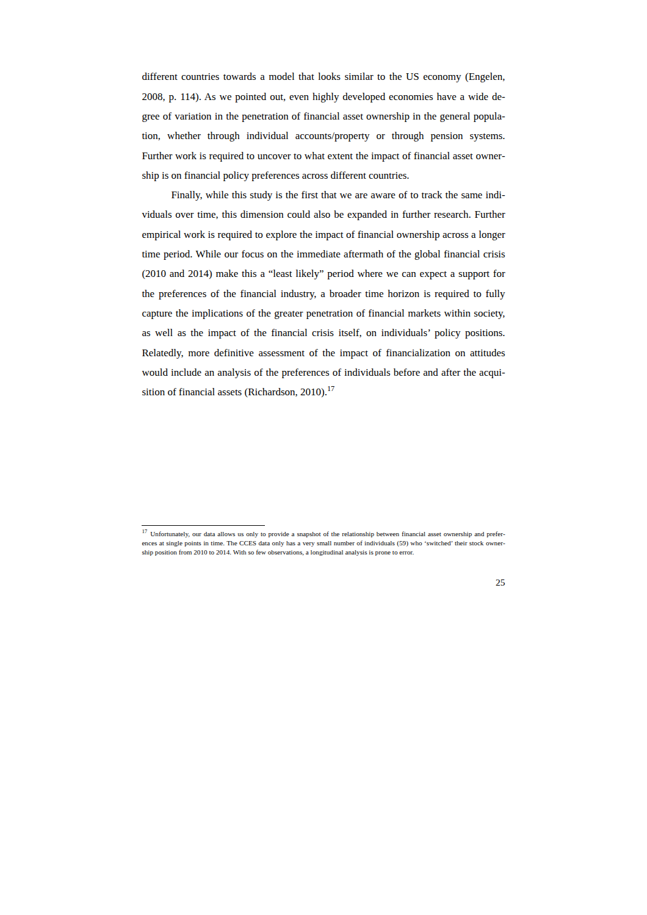different countries towards a model that looks similar to the US economy (Engelen, 2008, p. 114). As we pointed out, even highly developed economies have a wide degree of variation in the penetration of financial asset ownership in the general population, whether through individual accounts/property or through pension systems. Further work is required to uncover to what extent the impact of financial asset ownership is on financial policy preferences across different countries.
Finally, while this study is the first that we are aware of to track the same individuals over time, this dimension could also be expanded in further research. Further empirical work is required to explore the impact of financial ownership across a longer time period. While our focus on the immediate aftermath of the global financial crisis (2010 and 2014) make this a “least likely” period where we can expect a support for the preferences of the financial industry, a broader time horizon is required to fully capture the implications of the greater penetration of financial markets within society, as well as the impact of the financial crisis itself, on individuals’ policy positions. Relatedly, more definitive assessment of the impact of financialization on attitudes would include an analysis of the preferences of individuals before and after the acquisition of financial assets (Richardson, 2010).17
17 Unfortunately, our data allows us only to provide a snapshot of the relationship between financial asset ownership and preferences at single points in time. The CCES data only has a very small number of individuals (59) who ‘switched’ their stock ownership position from 2010 to 2014. With so few observations, a longitudinal analysis is prone to error.
25